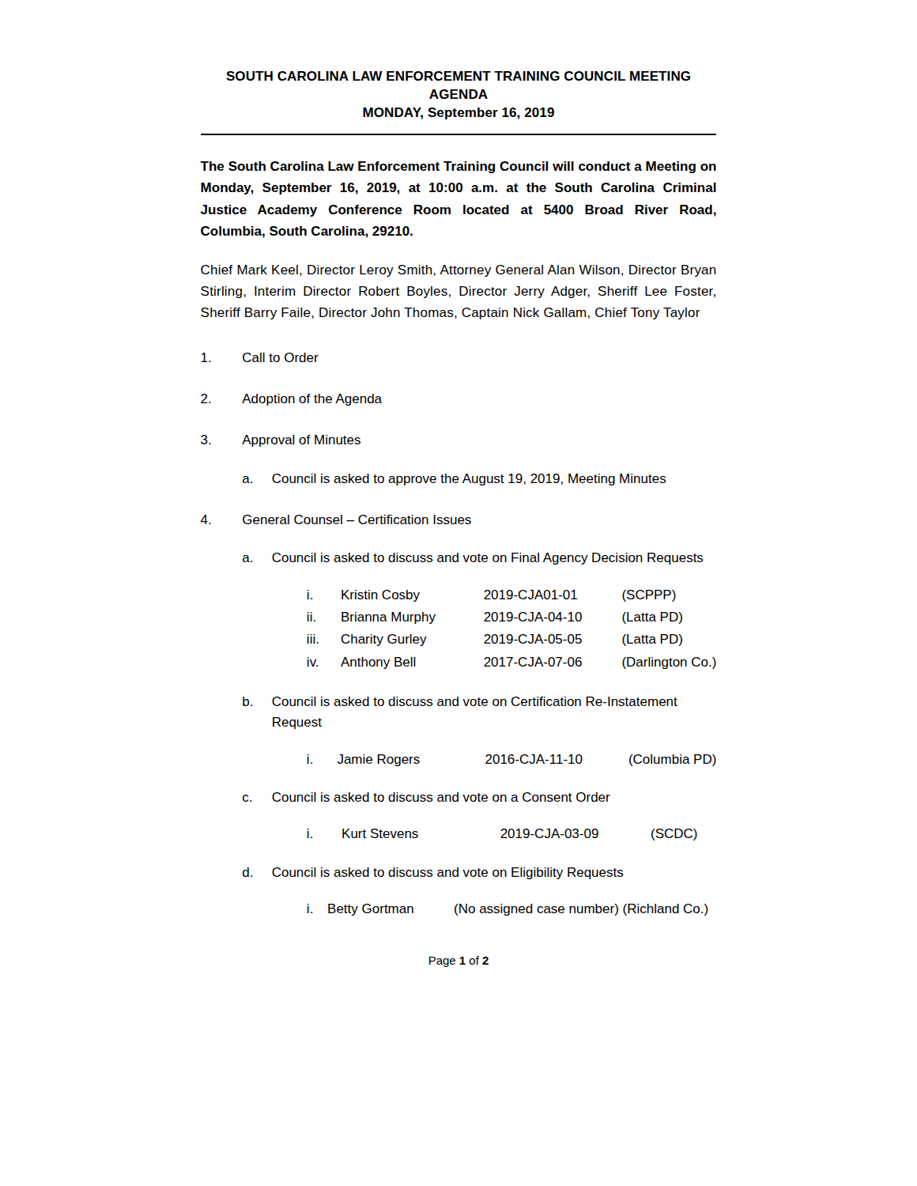SOUTH CAROLINA LAW ENFORCEMENT TRAINING COUNCIL MEETING AGENDA
MONDAY, September 16, 2019
The South Carolina Law Enforcement Training Council will conduct a Meeting on Monday, September 16, 2019, at 10:00 a.m. at the South Carolina Criminal Justice Academy Conference Room located at 5400 Broad River Road, Columbia, South Carolina, 29210.
Chief Mark Keel, Director Leroy Smith, Attorney General Alan Wilson, Director Bryan Stirling, Interim Director Robert Boyles, Director Jerry Adger, Sheriff Lee Foster, Sheriff Barry Faile, Director John Thomas, Captain Nick Gallam, Chief Tony Taylor
1. Call to Order
2. Adoption of the Agenda
3. Approval of Minutes
a. Council is asked to approve the August 19, 2019, Meeting Minutes
4. General Counsel – Certification Issues
a. Council is asked to discuss and vote on Final Agency Decision Requests
| i. | Kristin Cosby | 2019-CJA01-01 | (SCPPP) |
| ii. | Brianna Murphy | 2019-CJA-04-10 | (Latta PD) |
| iii. | Charity Gurley | 2019-CJA-05-05 | (Latta PD) |
| iv. | Anthony Bell | 2017-CJA-07-06 | (Darlington Co.) |
b. Council is asked to discuss and vote on Certification Re-Instatement Request
| i. | Jamie Rogers | 2016-CJA-11-10 | (Columbia PD) |
c. Council is asked to discuss and vote on a Consent Order
| i. | Kurt Stevens | 2019-CJA-03-09 | (SCDC) |
d. Council is asked to discuss and vote on Eligibility Requests
| i. | Betty Gortman | (No assigned case number) (Richland Co.) |
Page 1 of 2